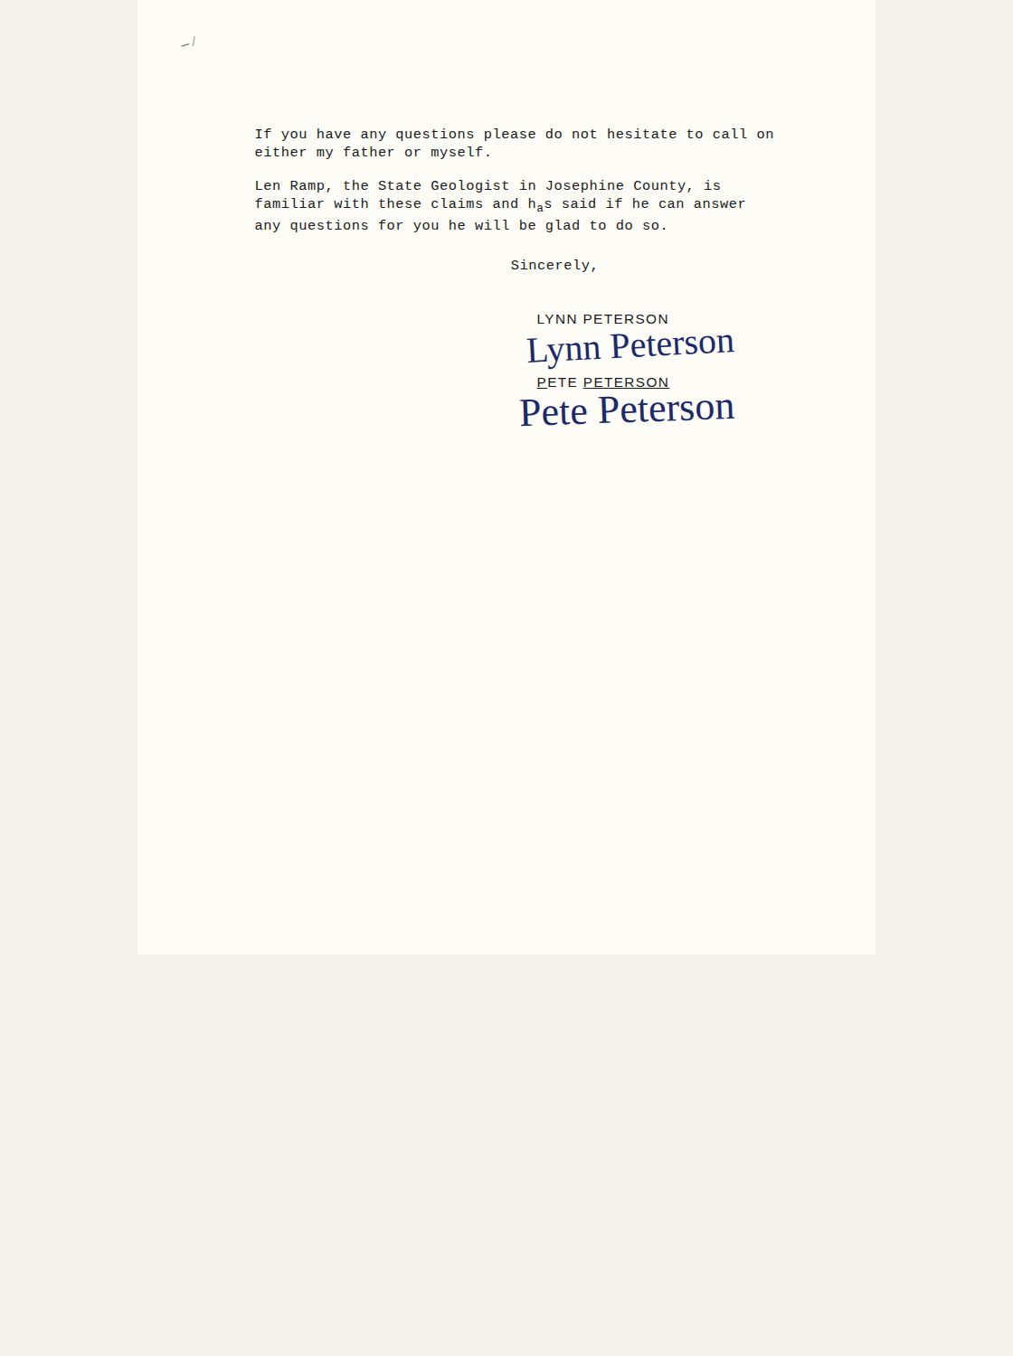— ⁄
If you have any questions please do not hesitate to call on either my father or myself.
Len Ramp, the State Geologist in Josephine County, is familiar with these claims and has said if he can answer any questions for you he will be glad to do so.
Sincerely,
LYNN PETERSON
Lynn Peterson
PETE PETERSON
Pete Peterson